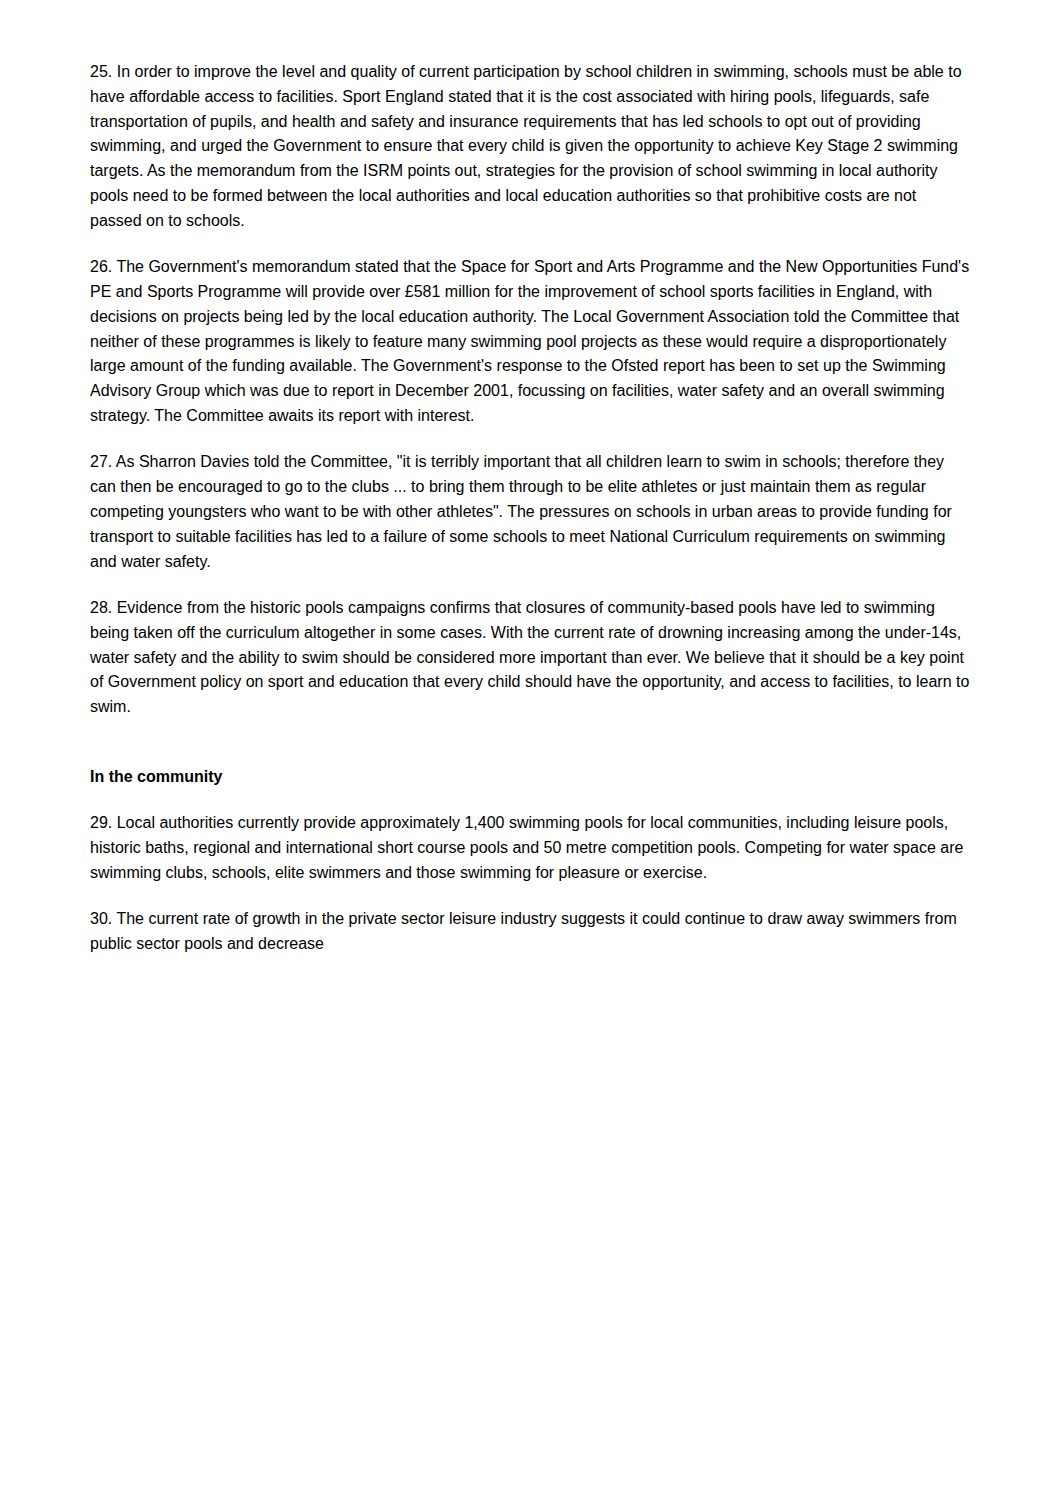25. In order to improve the level and quality of current participation by school children in swimming, schools must be able to have affordable access to facilities. Sport England stated that it is the cost associated with hiring pools, lifeguards, safe transportation of pupils, and health and safety and insurance requirements that has led schools to opt out of providing swimming, and urged the Government to ensure that every child is given the opportunity to achieve Key Stage 2 swimming targets. As the memorandum from the ISRM points out, strategies for the provision of school swimming in local authority pools need to be formed between the local authorities and local education authorities so that prohibitive costs are not passed on to schools.
26. The Government's memorandum stated that the Space for Sport and Arts Programme and the New Opportunities Fund's PE and Sports Programme will provide over £581 million for the improvement of school sports facilities in England, with decisions on projects being led by the local education authority. The Local Government Association told the Committee that neither of these programmes is likely to feature many swimming pool projects as these would require a disproportionately large amount of the funding available. The Government's response to the Ofsted report has been to set up the Swimming Advisory Group which was due to report in December 2001, focussing on facilities, water safety and an overall swimming strategy. The Committee awaits its report with interest.
27. As Sharron Davies told the Committee, "it is terribly important that all children learn to swim in schools; therefore they can then be encouraged to go to the clubs ... to bring them through to be elite athletes or just maintain them as regular competing youngsters who want to be with other athletes". The pressures on schools in urban areas to provide funding for transport to suitable facilities has led to a failure of some schools to meet National Curriculum requirements on swimming and water safety.
28. Evidence from the historic pools campaigns confirms that closures of community-based pools have led to swimming being taken off the curriculum altogether in some cases. With the current rate of drowning increasing among the under-14s, water safety and the ability to swim should be considered more important than ever. We believe that it should be a key point of Government policy on sport and education that every child should have the opportunity, and access to facilities, to learn to swim.
In the community
29. Local authorities currently provide approximately 1,400 swimming pools for local communities, including leisure pools, historic baths, regional and international short course pools and 50 metre competition pools. Competing for water space are swimming clubs, schools, elite swimmers and those swimming for pleasure or exercise.
30. The current rate of growth in the private sector leisure industry suggests it could continue to draw away swimmers from public sector pools and decrease